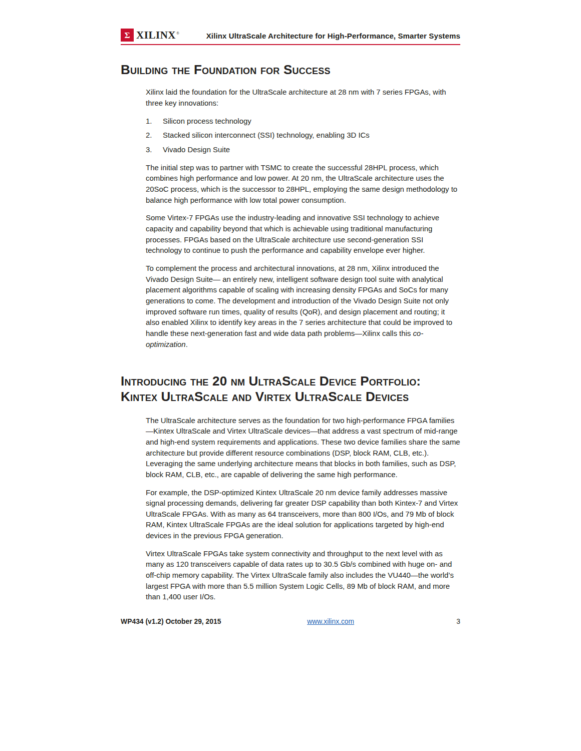Σ
XILINX®
Xilinx UltraScale Architecture for High-Performance, Smarter Systems
Building the Foundation for Success
Xilinx laid the foundation for the UltraScale architecture at 28 nm with 7 series FPGAs, with three key innovations:
Silicon process technology
Stacked silicon interconnect (SSI) technology, enabling 3D ICs
Vivado Design Suite
The initial step was to partner with TSMC to create the successful 28HPL process, which combines high performance and low power. At 20 nm, the UltraScale architecture uses the 20SoC process, which is the successor to 28HPL, employing the same design methodology to balance high performance with low total power consumption.
Some Virtex-7 FPGAs use the industry-leading and innovative SSI technology to achieve capacity and capability beyond that which is achievable using traditional manufacturing processes. FPGAs based on the UltraScale architecture use second-generation SSI technology to continue to push the performance and capability envelope ever higher.
To complement the process and architectural innovations, at 28 nm, Xilinx introduced the Vivado Design Suite— an entirely new, intelligent software design tool suite with analytical placement algorithms capable of scaling with increasing density FPGAs and SoCs for many generations to come. The development and introduction of the Vivado Design Suite not only improved software run times, quality of results (QoR), and design placement and routing; it also enabled Xilinx to identify key areas in the 7 series architecture that could be improved to handle these next-generation fast and wide data path problems—Xilinx calls this co-optimization.
Introducing the 20 nm UltraScale Device Portfolio:
Kintex UltraScale and Virtex UltraScale Devices
The UltraScale architecture serves as the foundation for two high-performance FPGA families—Kintex UltraScale and Virtex UltraScale devices—that address a vast spectrum of mid-range and high-end system requirements and applications. These two device families share the same architecture but provide different resource combinations (DSP, block RAM, CLB, etc.). Leveraging the same underlying architecture means that blocks in both families, such as DSP, block RAM, CLB, etc., are capable of delivering the same high performance.
For example, the DSP-optimized Kintex UltraScale 20 nm device family addresses massive signal processing demands, delivering far greater DSP capability than both Kintex-7 and Virtex UltraScale FPGAs. With as many as 64 transceivers, more than 800 I/Os, and 79 Mb of block RAM, Kintex UltraScale FPGAs are the ideal solution for applications targeted by high-end devices in the previous FPGA generation.
Virtex UltraScale FPGAs take system connectivity and throughput to the next level with as many as 120 transceivers capable of data rates up to 30.5 Gb/s combined with huge on- and off-chip memory capability. The Virtex UltraScale family also includes the VU440—the world’s largest FPGA with more than 5.5 million System Logic Cells, 89 Mb of block RAM, and more than 1,400 user I/Os.
WP434 (v1.2) October 29, 2015
www.xilinx.com
3